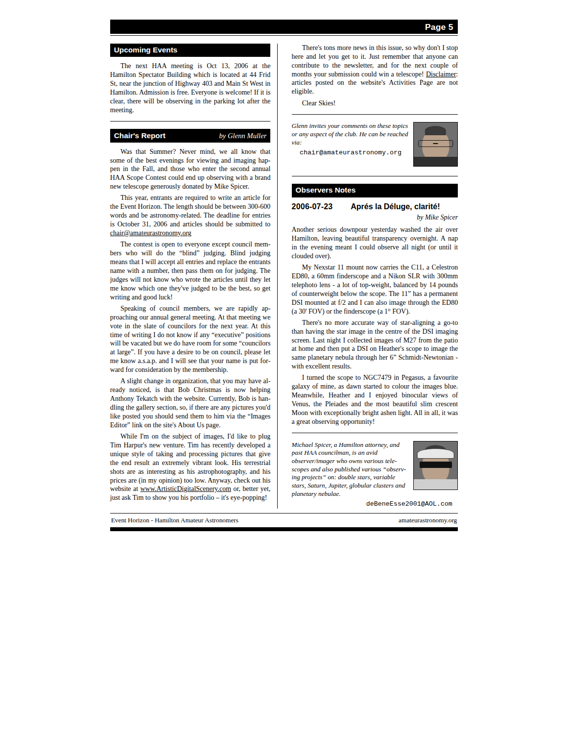Page 5
Upcoming Events
The next HAA meeting is Oct 13, 2006 at the Hamilton Spectator Building which is located at 44 Frid St, near the junction of Highway 403 and Main St West in Hamilton. Admission is free. Everyone is welcome! If it is clear, there will be observing in the parking lot after the meeting.
Chair's Report by Glenn Muller
Was that Summer? Never mind, we all know that some of the best evenings for viewing and imaging happen in the Fall, and those who enter the second annual HAA Scope Contest could end up observing with a brand new telescope generously donated by Mike Spicer.
This year, entrants are required to write an article for the Event Horizon. The length should be between 300-600 words and be astronomy-related. The deadline for entries is October 31, 2006 and articles should be submitted to chair@amateurastronomy.org
The contest is open to everyone except council members who will do the “blind” judging. Blind judging means that I will accept all entries and replace the entrants name with a number, then pass them on for judging. The judges will not know who wrote the articles until they let me know which one they've judged to be the best, so get writing and good luck!
Speaking of council members, we are rapidly approaching our annual general meeting. At that meeting we vote in the slate of councilors for the next year. At this time of writing I do not know if any “executive” positions will be vacated but we do have room for some “councilors at large”. If you have a desire to be on council, please let me know a.s.a.p. and I will see that your name is put forward for consideration by the membership.
A slight change in organization, that you may have already noticed, is that Bob Christmas is now helping Anthony Tekatch with the website. Currently, Bob is handling the gallery section, so, if there are any pictures you'd like posted you should send them to him via the “Images Editor” link on the site's About Us page.
While I'm on the subject of images, I'd like to plug Tim Harpur's new venture. Tim has recently developed a unique style of taking and processing pictures that give the end result an extremely vibrant look. His terrestrial shots are as interesting as his astrophotography, and his prices are (in my opinion) too low. Anyway, check out his website at www.ArtisticDigitalScenery.com or, better yet, just ask Tim to show you his portfolio – it's eye-popping!
There's tons more news in this issue, so why don't I stop here and let you get to it. Just remember that anyone can contribute to the newsletter, and for the next couple of months your submission could win a telescope! Disclaimer: articles posted on the website's Activities Page are not eligible.
Clear Skies!
Glenn invites your comments on these topics or any aspect of the club. He can be reached via:
chair@amateurastronomy.org
Observers Notes
2006-07-23 Aprés la Déluge, clarité!
by Mike Spicer
Another serious downpour yesterday washed the air over Hamilton, leaving beautiful transparency overnight. A nap in the evening meant I could observe all night (or until it clouded over).
My Nexstar 11 mount now carries the C11, a Celestron ED80, a 60mm finderscope and a Nikon SLR with 300mm telephoto lens - a lot of top-weight, balanced by 14 pounds of counterweight below the scope. The 11” has a permanent DSI mounted at f/2 and I can also image through the ED80 (a 30' FOV) or the finderscope (a 1° FOV).
There's no more accurate way of star-aligning a go-to than having the star image in the centre of the DSI imaging screen. Last night I collected images of M27 from the patio at home and then put a DSI on Heather's scope to image the same planetary nebula through her 6” Schmidt-Newtonian - with excellent results.
I turned the scope to NGC7479 in Pegasus, a favourite galaxy of mine, as dawn started to colour the images blue. Meanwhile, Heather and I enjoyed binocular views of Venus, the Pleiades and the most beautiful slim crescent Moon with exceptionally bright ashen light. All in all, it was a great observing opportunity!
Michael Spicer, a Hamilton attorney, and past HAA councilman, is an avid observer/imager who owns various telescopes and also published various “observing projects” on: double stars, variable stars, Saturn, Jupiter, globular clusters and planetary nebulae.
deBeneEsse2001@AOL.com
Event Horizon - Hamilton Amateur Astronomers amateurastronomy.org